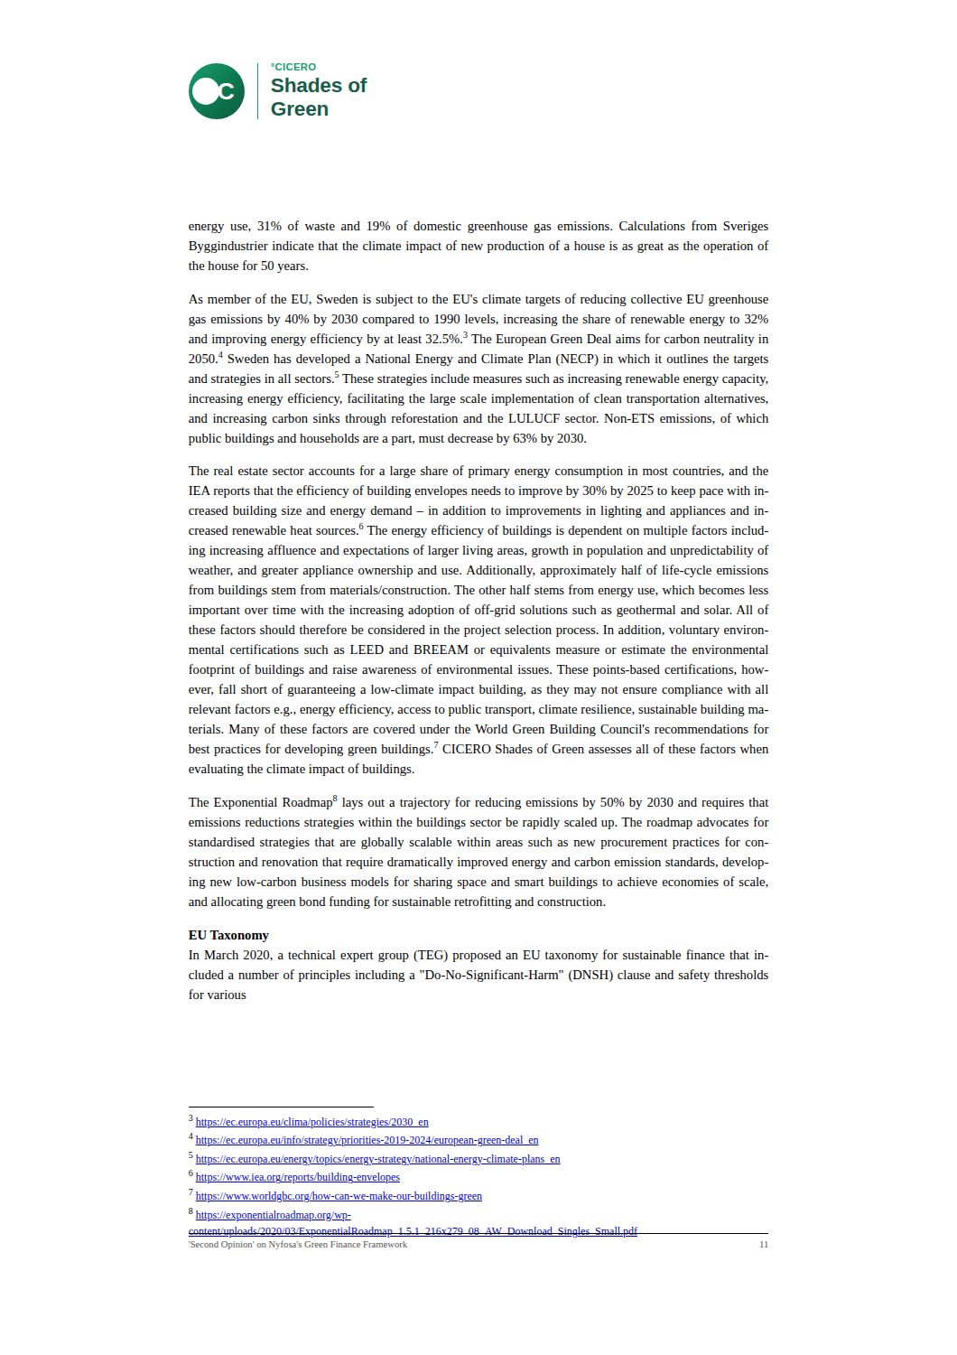°C
°CICERO
Shades of
Green
energy use, 31% of waste and 19% of domestic greenhouse gas emissions. Calculations from Sveriges Byggindustrier indicate that the climate impact of new production of a house is as great as the operation of the house for 50 years.
As member of the EU, Sweden is subject to the EU's climate targets of reducing collective EU greenhouse gas emissions by 40% by 2030 compared to 1990 levels, increasing the share of renewable energy to 32% and improving energy efficiency by at least 32.5%.3 The European Green Deal aims for carbon neutrality in 2050.4 Sweden has developed a National Energy and Climate Plan (NECP) in which it outlines the targets and strategies in all sectors.5 These strategies include measures such as increasing renewable energy capacity, increasing energy efficiency, facilitating the large scale implementation of clean transportation alternatives, and increasing carbon sinks through reforestation and the LULUCF sector. Non-ETS emissions, of which public buildings and households are a part, must decrease by 63% by 2030.
The real estate sector accounts for a large share of primary energy consumption in most countries, and the IEA reports that the efficiency of building envelopes needs to improve by 30% by 2025 to keep pace with increased building size and energy demand – in addition to improvements in lighting and appliances and increased renewable heat sources.6 The energy efficiency of buildings is dependent on multiple factors including increasing affluence and expectations of larger living areas, growth in population and unpredictability of weather, and greater appliance ownership and use. Additionally, approximately half of life-cycle emissions from buildings stem from materials/construction. The other half stems from energy use, which becomes less important over time with the increasing adoption of off-grid solutions such as geothermal and solar. All of these factors should therefore be considered in the project selection process. In addition, voluntary environmental certifications such as LEED and BREEAM or equivalents measure or estimate the environmental footprint of buildings and raise awareness of environmental issues. These points-based certifications, however, fall short of guaranteeing a low-climate impact building, as they may not ensure compliance with all relevant factors e.g., energy efficiency, access to public transport, climate resilience, sustainable building materials. Many of these factors are covered under the World Green Building Council's recommendations for best practices for developing green buildings.7 CICERO Shades of Green assesses all of these factors when evaluating the climate impact of buildings.
The Exponential Roadmap8 lays out a trajectory for reducing emissions by 50% by 2030 and requires that emissions reductions strategies within the buildings sector be rapidly scaled up. The roadmap advocates for standardised strategies that are globally scalable within areas such as new procurement practices for construction and renovation that require dramatically improved energy and carbon emission standards, developing new low-carbon business models for sharing space and smart buildings to achieve economies of scale, and allocating green bond funding for sustainable retrofitting and construction.
EU Taxonomy
In March 2020, a technical expert group (TEG) proposed an EU taxonomy for sustainable finance that included a number of principles including a "Do-No-Significant-Harm" (DNSH) clause and safety thresholds for various
3 https://ec.europa.eu/clima/policies/strategies/2030_en
4 https://ec.europa.eu/info/strategy/priorities-2019-2024/european-green-deal_en
5 https://ec.europa.eu/energy/topics/energy-strategy/national-energy-climate-plans_en
6 https://www.iea.org/reports/building-envelopes
7 https://www.worldgbc.org/how-can-we-make-our-buildings-green
8 https://exponentialroadmap.org/wp-content/uploads/2020/03/ExponentialRoadmap_1.5.1_216x279_08_AW_Download_Singles_Small.pdf
'Second Opinion' on Nyfosa's Green Finance Framework 11